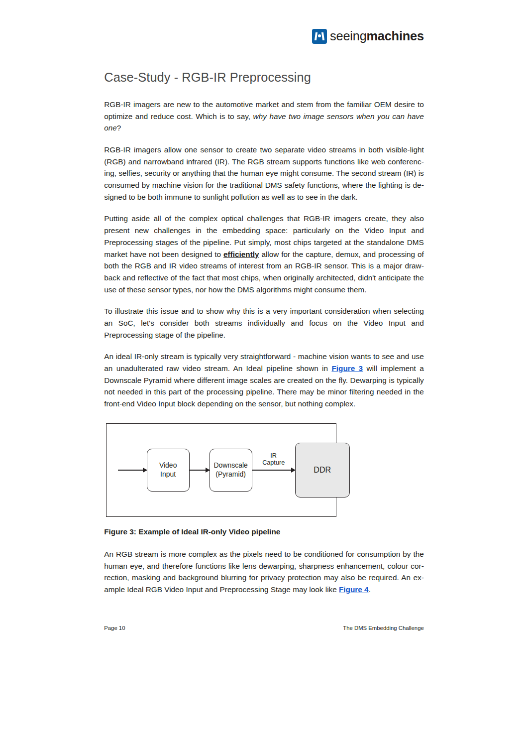seeingmachines
Case-Study - RGB-IR Preprocessing
RGB-IR imagers are new to the automotive market and stem from the familiar OEM desire to optimize and reduce cost. Which is to say, why have two image sensors when you can have one?
RGB-IR imagers allow one sensor to create two separate video streams in both visible-light (RGB) and narrowband infrared (IR). The RGB stream supports functions like web conferencing, selfies, security or anything that the human eye might consume. The second stream (IR) is consumed by machine vision for the traditional DMS safety functions, where the lighting is designed to be both immune to sunlight pollution as well as to see in the dark.
Putting aside all of the complex optical challenges that RGB-IR imagers create, they also present new challenges in the embedding space: particularly on the Video Input and Preprocessing stages of the pipeline. Put simply, most chips targeted at the standalone DMS market have not been designed to efficiently allow for the capture, demux, and processing of both the RGB and IR video streams of interest from an RGB-IR sensor. This is a major drawback and reflective of the fact that most chips, when originally architected, didn't anticipate the use of these sensor types, nor how the DMS algorithms might consume them.
To illustrate this issue and to show why this is a very important consideration when selecting an SoC, let's consider both streams individually and focus on the Video Input and Preprocessing stage of the pipeline.
An ideal IR-only stream is typically very straightforward - machine vision wants to see and use an unadulterated raw video stream. An Ideal pipeline shown in Figure 3 will implement a Downscale Pyramid where different image scales are created on the fly. Dewarping is typically not needed in this part of the processing pipeline. There may be minor filtering needed in the front-end Video Input block depending on the sensor, but nothing complex.
Video
Input
Downscale
(Pyramid)
IR
Capture
DDR
Figure 3: Example of Ideal IR-only Video pipeline
An RGB stream is more complex as the pixels need to be conditioned for consumption by the human eye, and therefore functions like lens dewarping, sharpness enhancement, colour correction, masking and background blurring for privacy protection may also be required. An example Ideal RGB Video Input and Preprocessing Stage may look like Figure 4.
Page 10
The DMS Embedding Challenge